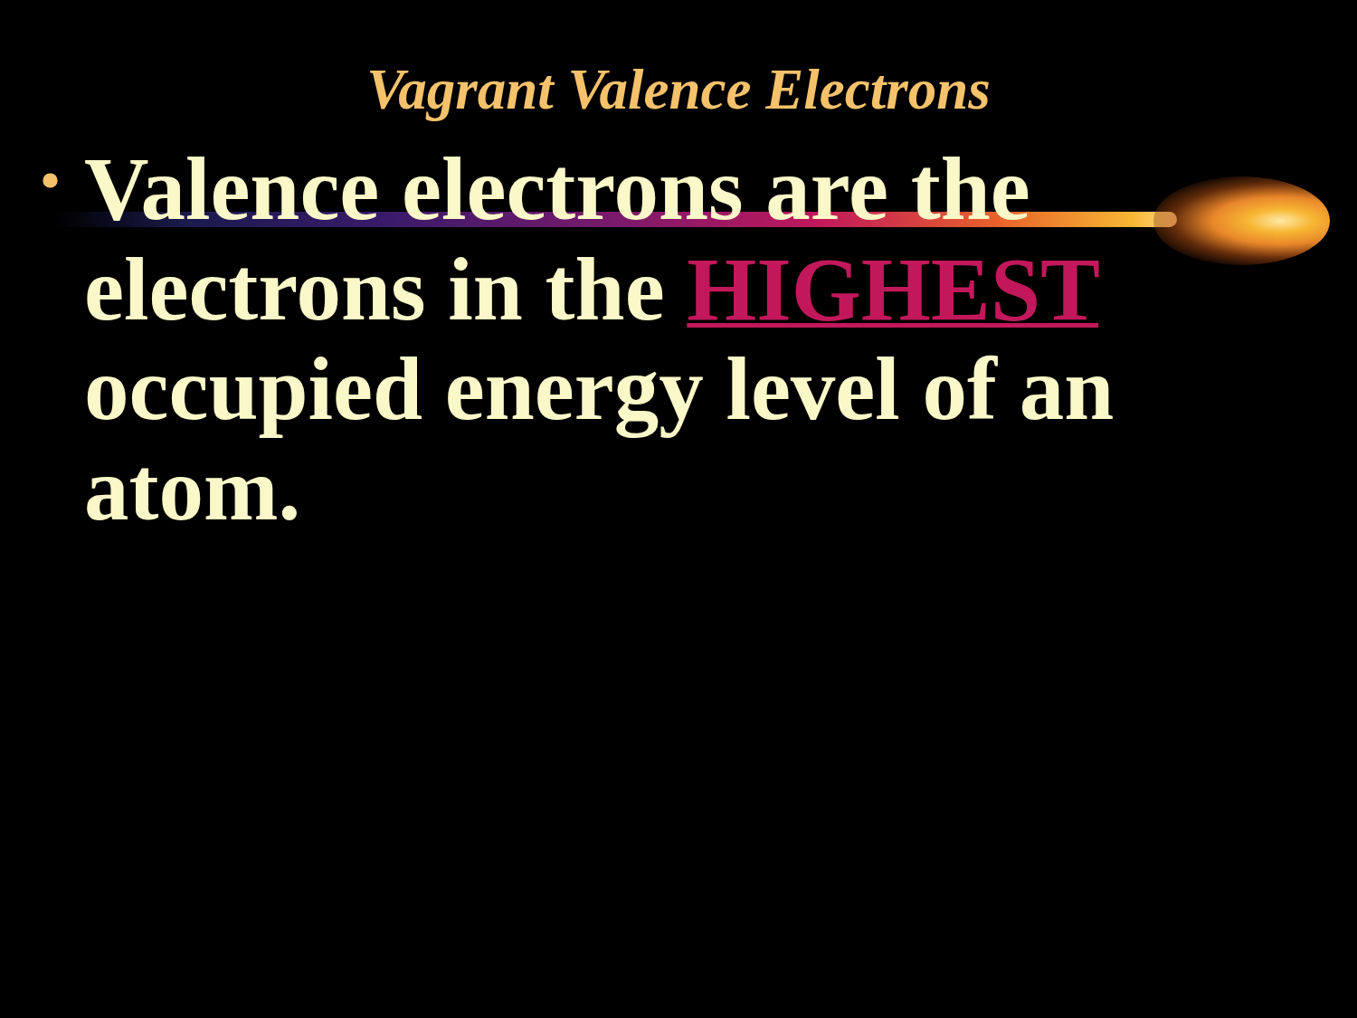Vagrant Valence Electrons
Valence electrons are the electrons in the HIGHEST occupied energy level of an atom.